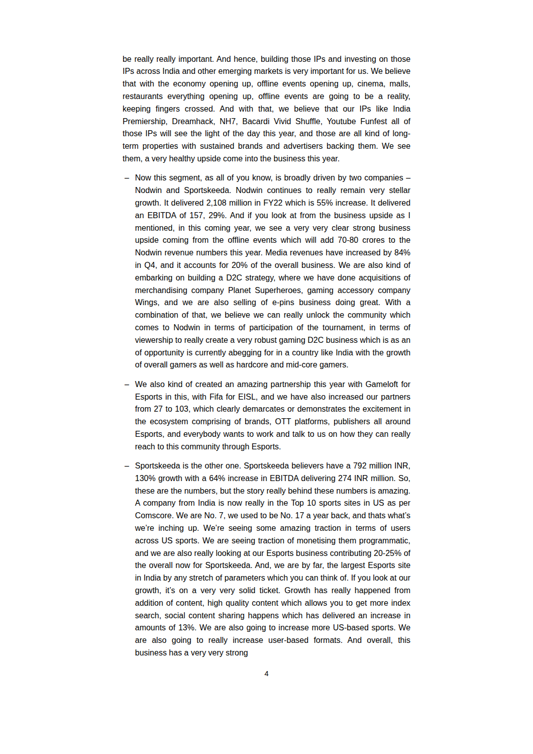be really really important. And hence, building those IPs and investing on those IPs across India and other emerging markets is very important for us. We believe that with the economy opening up, offline events opening up, cinema, malls, restaurants everything opening up, offline events are going to be a reality, keeping fingers crossed. And with that, we believe that our IPs like India Premiership, Dreamhack, NH7, Bacardi Vivid Shuffle, Youtube Funfest all of those IPs will see the light of the day this year, and those are all kind of long-term properties with sustained brands and advertisers backing them. We see them, a very healthy upside come into the business this year.
Now this segment, as all of you know, is broadly driven by two companies – Nodwin and Sportskeeda. Nodwin continues to really remain very stellar growth. It delivered 2,108 million in FY22 which is 55% increase. It delivered an EBITDA of 157, 29%. And if you look at from the business upside as I mentioned, in this coming year, we see a very very clear strong business upside coming from the offline events which will add 70-80 crores to the Nodwin revenue numbers this year. Media revenues have increased by 84% in Q4, and it accounts for 20% of the overall business. We are also kind of embarking on building a D2C strategy, where we have done acquisitions of merchandising company Planet Superheroes, gaming accessory company Wings, and we are also selling of e-pins business doing great. With a combination of that, we believe we can really unlock the community which comes to Nodwin in terms of participation of the tournament, in terms of viewership to really create a very robust gaming D2C business which is as an of opportunity is currently abegging for in a country like India with the growth of overall gamers as well as hardcore and mid-core gamers.
We also kind of created an amazing partnership this year with Gameloft for Esports in this, with Fifa for EISL, and we have also increased our partners from 27 to 103, which clearly demarcates or demonstrates the excitement in the ecosystem comprising of brands, OTT platforms, publishers all around Esports, and everybody wants to work and talk to us on how they can really reach to this community through Esports.
Sportskeeda is the other one. Sportskeeda believers have a 792 million INR, 130% growth with a 64% increase in EBITDA delivering 274 INR million. So, these are the numbers, but the story really behind these numbers is amazing. A company from India is now really in the Top 10 sports sites in US as per Comscore. We are No. 7, we used to be No. 17 a year back, and thats what’s we’re inching up. We’re seeing some amazing traction in terms of users across US sports. We are seeing traction of monetising them programmatic, and we are also really looking at our Esports business contributing 20-25% of the overall now for Sportskeeda. And, we are by far, the largest Esports site in India by any stretch of parameters which you can think of. If you look at our growth, it’s on a very very solid ticket. Growth has really happened from addition of content, high quality content which allows you to get more index search, social content sharing happens which has delivered an increase in amounts of 13%. We are also going to increase more US-based sports. We are also going to really increase user-based formats. And overall, this business has a very very strong
4